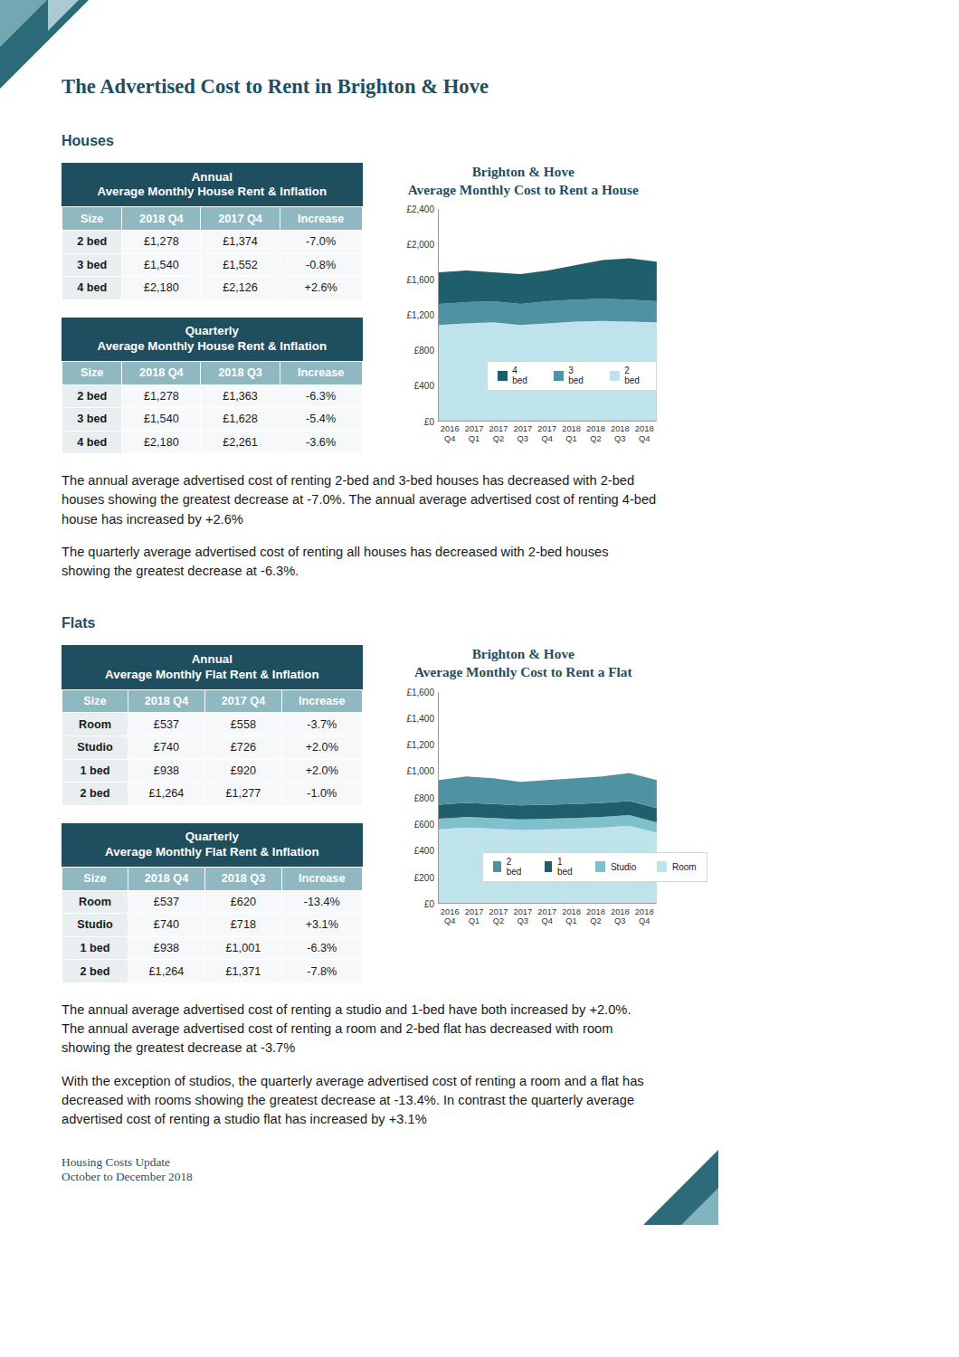The Advertised Cost to Rent in Brighton & Hove
Houses
Annual Average Monthly House Rent & Inflation
| Size | 2018 Q4 | 2017 Q4 | Increase |
| --- | --- | --- | --- |
| 2 bed | £1,278 | £1,374 | -7.0% |
| 3 bed | £1,540 | £1,552 | -0.8% |
| 4 bed | £2,180 | £2,126 | +2.6% |
Quarterly Average Monthly House Rent & Inflation
| Size | 2018 Q4 | 2018 Q3 | Increase |
| --- | --- | --- | --- |
| 2 bed | £1,278 | £1,363 | -6.3% |
| 3 bed | £1,540 | £1,628 | -5.4% |
| 4 bed | £2,180 | £2,261 | -3.6% |
Brighton & Hove
Average Monthly Cost to Rent a House
£2,400
£2,000
£1,600
£1,200
£800
£400
£0
4 bed 3 bed 2 bed
2016
Q4 2017
Q1 2017
Q2 2017
Q3 2017
Q4 2018
Q1 2018
Q2 2018
Q3 2018
Q4
The annual average advertised cost of renting 2-bed and 3-bed houses has decreased with 2-bed houses showing the greatest decrease at -7.0%. The annual average advertised cost of renting 4-bed house has increased by +2.6%
The quarterly average advertised cost of renting all houses has decreased with 2-bed houses showing the greatest decrease at -6.3%.
Flats
Annual Average Monthly Flat Rent & Inflation
| Size | 2018 Q4 | 2017 Q4 | Increase |
| --- | --- | --- | --- |
| Room | £537 | £558 | -3.7% |
| Studio | £740 | £726 | +2.0% |
| 1 bed | £938 | £920 | +2.0% |
| 2 bed | £1,264 | £1,277 | -1.0% |
Quarterly Average Monthly Flat Rent & Inflation
| Size | 2018 Q4 | 2018 Q3 | Increase |
| --- | --- | --- | --- |
| Room | £537 | £620 | -13.4% |
| Studio | £740 | £718 | +3.1% |
| 1 bed | £938 | £1,001 | -6.3% |
| 2 bed | £1,264 | £1,371 | -7.8% |
Brighton & Hove
Average Monthly Cost to Rent a Flat
£1,600
£1,400
£1,200
£1,000
£800
£600
£400
£200
£0
2 bed 1 bed Studio Room
2016
Q4 2017
Q1 2017
Q2 2017
Q3 2017
Q4 2018
Q1 2018
Q2 2018
Q3 2018
Q4
The annual average advertised cost of renting a studio and 1-bed have both increased by +2.0%. The annual average advertised cost of renting a room and 2-bed flat has decreased with room showing the greatest decrease at -3.7%
With the exception of studios, the quarterly average advertised cost of renting a room and a flat has decreased with rooms showing the greatest decrease at -13.4%. In contrast the quarterly average advertised cost of renting a studio flat has increased by +3.1%
Housing Costs Update
October to December 2018
7